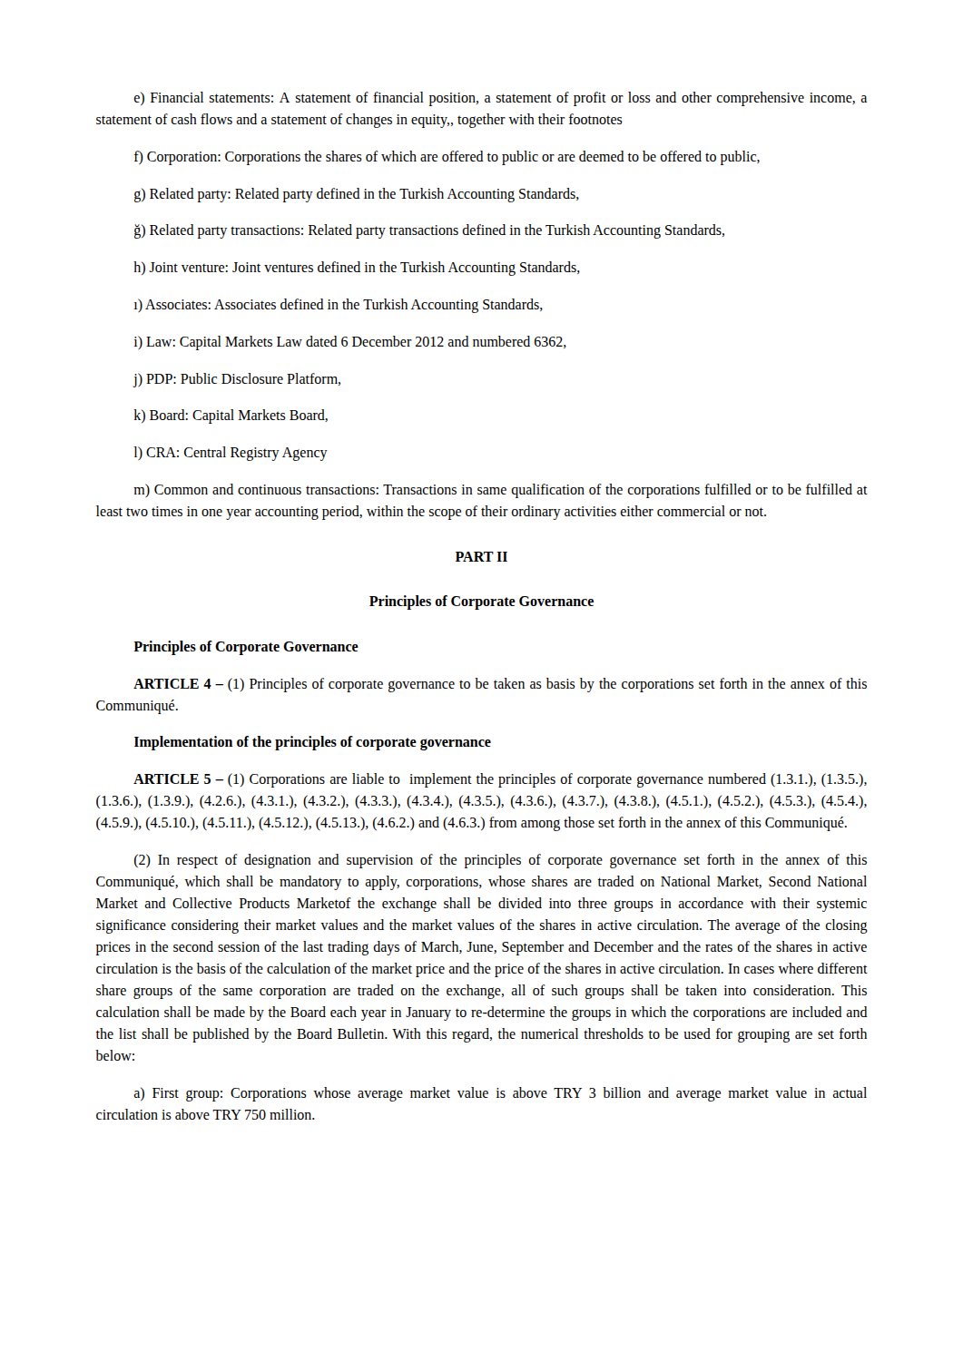e) Financial statements: A statement of financial position, a statement of profit or loss and other comprehensive income, a statement of cash flows and a statement of changes in equity,, together with their footnotes
f) Corporation: Corporations the shares of which are offered to public or are deemed to be offered to public,
g) Related party: Related party defined in the Turkish Accounting Standards,
ğ) Related party transactions: Related party transactions defined in the Turkish Accounting Standards,
h) Joint venture: Joint ventures defined in the Turkish Accounting Standards,
ı) Associates: Associates defined in the Turkish Accounting Standards,
i) Law: Capital Markets Law dated 6 December 2012 and numbered 6362,
j) PDP: Public Disclosure Platform,
k) Board: Capital Markets Board,
l) CRA: Central Registry Agency
m) Common and continuous transactions: Transactions in same qualification of the corporations fulfilled or to be fulfilled at least two times in one year accounting period, within the scope of their ordinary activities either commercial or not.
PART II
Principles of Corporate Governance
Principles of Corporate Governance
ARTICLE 4 – (1) Principles of corporate governance to be taken as basis by the corporations set forth in the annex of this Communiqué.
Implementation of the principles of corporate governance
ARTICLE 5 – (1) Corporations are liable to implement the principles of corporate governance numbered (1.3.1.), (1.3.5.), (1.3.6.), (1.3.9.), (4.2.6.), (4.3.1.), (4.3.2.), (4.3.3.), (4.3.4.), (4.3.5.), (4.3.6.), (4.3.7.), (4.3.8.), (4.5.1.), (4.5.2.), (4.5.3.), (4.5.4.), (4.5.9.), (4.5.10.), (4.5.11.), (4.5.12.), (4.5.13.), (4.6.2.) and (4.6.3.) from among those set forth in the annex of this Communiqué.
(2) In respect of designation and supervision of the principles of corporate governance set forth in the annex of this Communiqué, which shall be mandatory to apply, corporations, whose shares are traded on National Market, Second National Market and Collective Products Marketof the exchange shall be divided into three groups in accordance with their systemic significance considering their market values and the market values of the shares in active circulation. The average of the closing prices in the second session of the last trading days of March, June, September and December and the rates of the shares in active circulation is the basis of the calculation of the market price and the price of the shares in active circulation. In cases where different share groups of the same corporation are traded on the exchange, all of such groups shall be taken into consideration. This calculation shall be made by the Board each year in January to re-determine the groups in which the corporations are included and the list shall be published by the Board Bulletin. With this regard, the numerical thresholds to be used for grouping are set forth below:
a) First group: Corporations whose average market value is above TRY 3 billion and average market value in actual circulation is above TRY 750 million.